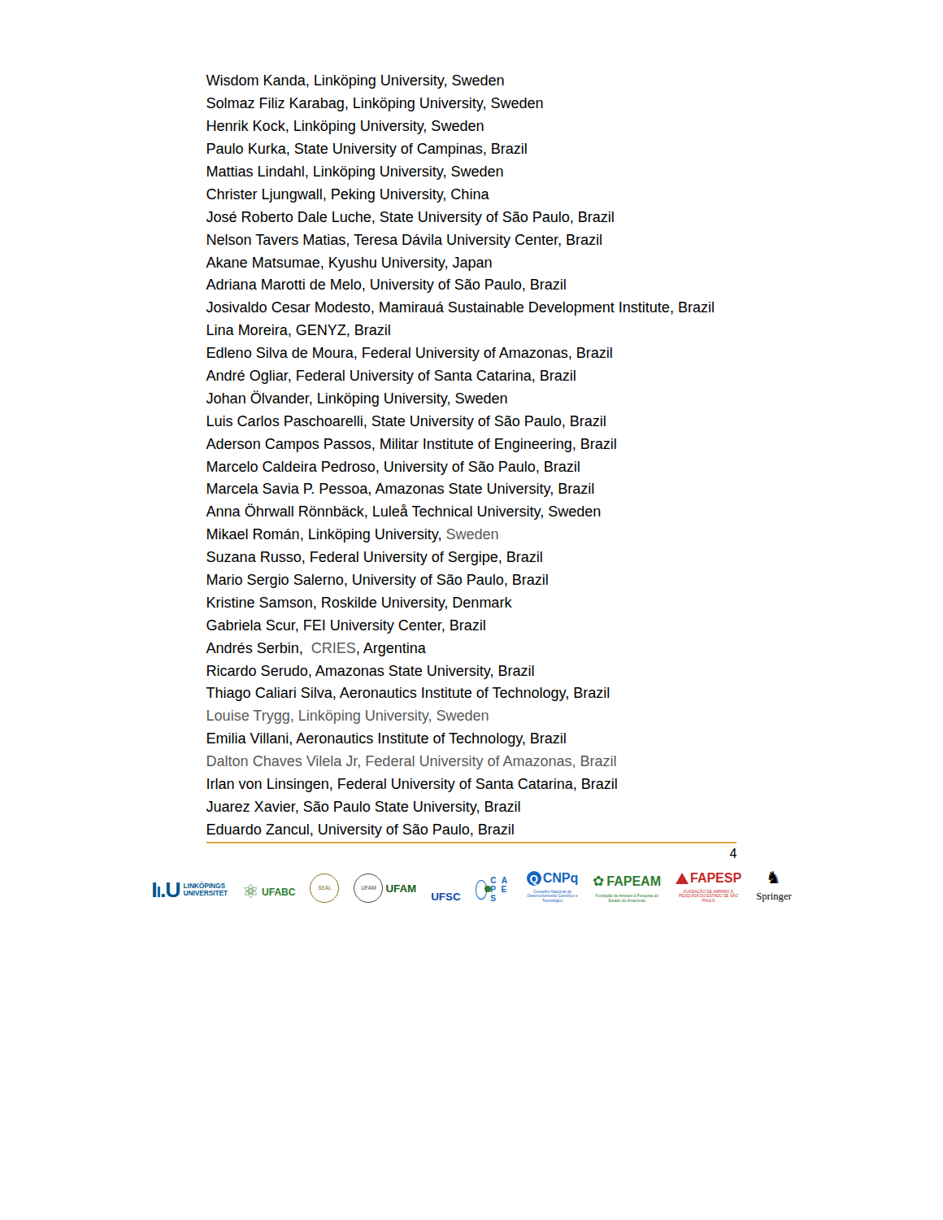Wisdom Kanda, Linköping University, Sweden
Solmaz Filiz Karabag, Linköping University, Sweden
Henrik Kock, Linköping University, Sweden
Paulo Kurka, State University of Campinas, Brazil
Mattias Lindahl, Linköping University, Sweden
Christer Ljungwall, Peking University, China
José Roberto Dale Luche, State University of São Paulo, Brazil
Nelson Tavers Matias, Teresa Dávila University Center, Brazil
Akane Matsumae, Kyushu University, Japan
Adriana Marotti de Melo, University of São Paulo, Brazil
Josivaldo Cesar Modesto, Mamirauá Sustainable Development Institute, Brazil
Lina Moreira, GENYZ, Brazil
Edleno Silva de Moura, Federal University of Amazonas, Brazil
André Ogliar, Federal University of Santa Catarina, Brazil
Johan Ölvander, Linköping University, Sweden
Luis Carlos Paschoarelli, State University of São Paulo, Brazil
Aderson Campos Passos, Militar Institute of Engineering, Brazil
Marcelo Caldeira Pedroso, University of São Paulo, Brazil
Marcela Savia P. Pessoa, Amazonas State University, Brazil
Anna Öhrwall Rönnbäck, Luleå Technical University, Sweden
Mikael Román, Linköping University, Sweden
Suzana Russo, Federal University of Sergipe, Brazil
Mario Sergio Salerno, University of São Paulo, Brazil
Kristine Samson, Roskilde University, Denmark
Gabriela Scur, FEI University Center, Brazil
Andrés Serbin, CRIES, Argentina
Ricardo Serudo, Amazonas State University, Brazil
Thiago Caliari Silva, Aeronautics Institute of Technology, Brazil
Louise Trygg, Linköping University, Sweden
Emilia Villani, Aeronautics Institute of Technology, Brazil
Dalton Chaves Vilela Jr, Federal University of Amazonas, Brazil
Irlan von Linsingen, Federal University of Santa Catarina, Brazil
Juarez Xavier, São Paulo State University, Brazil
Eduardo Zancul, University of São Paulo, Brazil
4
II.U Linköpings
Universitet
⚛ UFABC
SEAL
UFAM
UFAM
UFSC
C A P E S
Q CNPq
Conselho Nacional de Desenvolvimento Científico e Tecnológico
✿ FAPEAM
Fundação de Amparo à Pesquisa do Estado do Amazonas
FAPESP
FUNDAÇÃO DE AMPARO À PESQUISA DO ESTADO DE SÃO PAULO
♞ Springer